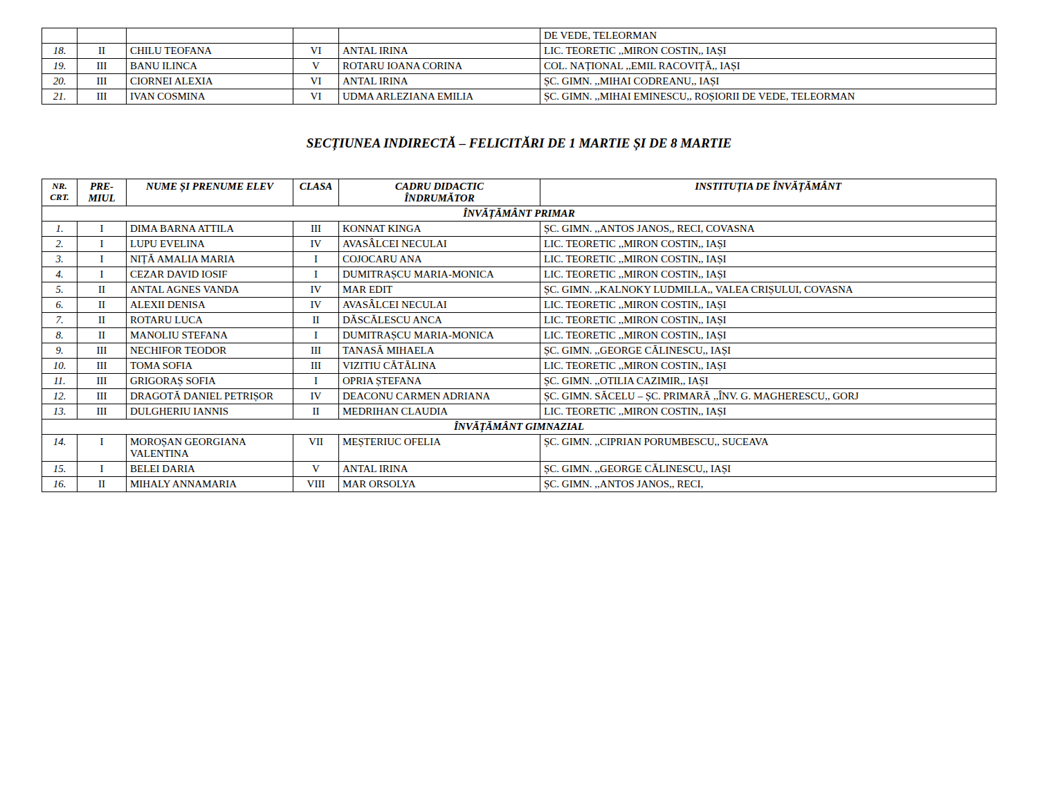| | | | | | DE VEDE, TELEORMAN |
| 18. | II | CHILU TEOFANA | VI | ANTAL IRINA | LIC. TEORETIC ,,MIRON COSTIN,, IAȘI |
| 19. | III | BANU ILINCA | V | ROTARU IOANA CORINA | COL. NAȚIONAL ,,EMIL RACOVIȚĂ,, IAȘI |
| 20. | III | CIORNEI ALEXIA | VI | ANTAL IRINA | ȘC. GIMN. ,,MIHAI CODREANU,, IAȘI |
| 21. | III | IVAN COSMINA | VI | UDMA ARLEZIANA EMILIA | ȘC. GIMN. ,,MIHAI EMINESCU,, ROȘIORII DE VEDE, TELEORMAN |
SECȚIUNEA INDIRECTĂ – FELICITĂRI DE 1 MARTIE ȘI DE 8 MARTIE
| NR. CRT. | PRE- MIUL | NUME ȘI PRENUME ELEV | CLASA | CADRU DIDACTIC ÎNDRUMĂTOR | INSTITUȚIA DE ÎNVĂȚĂMÂNT |
| ÎNVĂȚĂMÂNT PRIMAR |
| 1. | I | DIMA BARNA ATTILA | III | KONNAT KINGA | ȘC. GIMN. ,,ANTOS JANOS,, RECI, COVASNA |
| 2. | I | LUPU EVELINA | IV | AVASÂLCEI NECULAI | LIC. TEORETIC ,,MIRON COSTIN,, IAȘI |
| 3. | I | NIȚĂ AMALIA MARIA | I | COJOCARU ANA | LIC. TEORETIC ,,MIRON COSTIN,, IAȘI |
| 4. | I | CEZAR DAVID IOSIF | I | DUMITRAȘCU MARIA-MONICA | LIC. TEORETIC ,,MIRON COSTIN,, IAȘI |
| 5. | II | ANTAL AGNES VANDA | IV | MAR EDIT | ȘC. GIMN. ,,KALNOKY LUDMILLA,, VALEA CRIȘULUI, COVASNA |
| 6. | II | ALEXII DENISA | IV | AVASÂLCEI NECULAI | LIC. TEORETIC ,,MIRON COSTIN,, IAȘI |
| 7. | II | ROTARU LUCA | II | DĂSCĂLESCU ANCA | LIC. TEORETIC ,,MIRON COSTIN,, IAȘI |
| 8. | II | MANOLIU STEFANA | I | DUMITRAȘCU MARIA-MONICA | LIC. TEORETIC ,,MIRON COSTIN,, IAȘI |
| 9. | III | NECHIFOR TEODOR | III | TANASĂ MIHAELA | ȘC. GIMN. ,,GEORGE CĂLINESCU,, IAȘI |
| 10. | III | TOMA SOFIA | III | VIZITIU CĂTĂLINA | LIC. TEORETIC ,,MIRON COSTIN,, IAȘI |
| 11. | III | GRIGORAȘ SOFIA | I | OPRIA ȘTEFANA | ȘC. GIMN. ,,OTILIA CAZIMIR,, IAȘI |
| 12. | III | DRAGOTĂ DANIEL PETRIȘOR | IV | DEACONU CARMEN ADRIANA | ȘC. GIMN. SĂCELU – ȘC. PRIMARĂ ,,ÎNV. G. MAGHERESCU,, GORJ |
| 13. | III | DULGHERIU IANNIS | II | MEDRIHAN CLAUDIA | LIC. TEORETIC ,,MIRON COSTIN,, IAȘI |
| ÎNVĂȚĂMÂNT GIMNAZIAL |
| 14. | I | MOROȘAN GEORGIANA VALENTINA | VII | MEȘTERIUC OFELIA | ȘC. GIMN. ,,CIPRIAN PORUMBESCU,, SUCEAVA |
| 15. | I | BELEI DARIA | V | ANTAL IRINA | ȘC. GIMN. ,,GEORGE CĂLINESCU,, IAȘI |
| 16. | II | MIHALY ANNAMARIA | VIII | MAR ORSOLYA | ȘC. GIMN. ,,ANTOS JANOS,, RECI, |